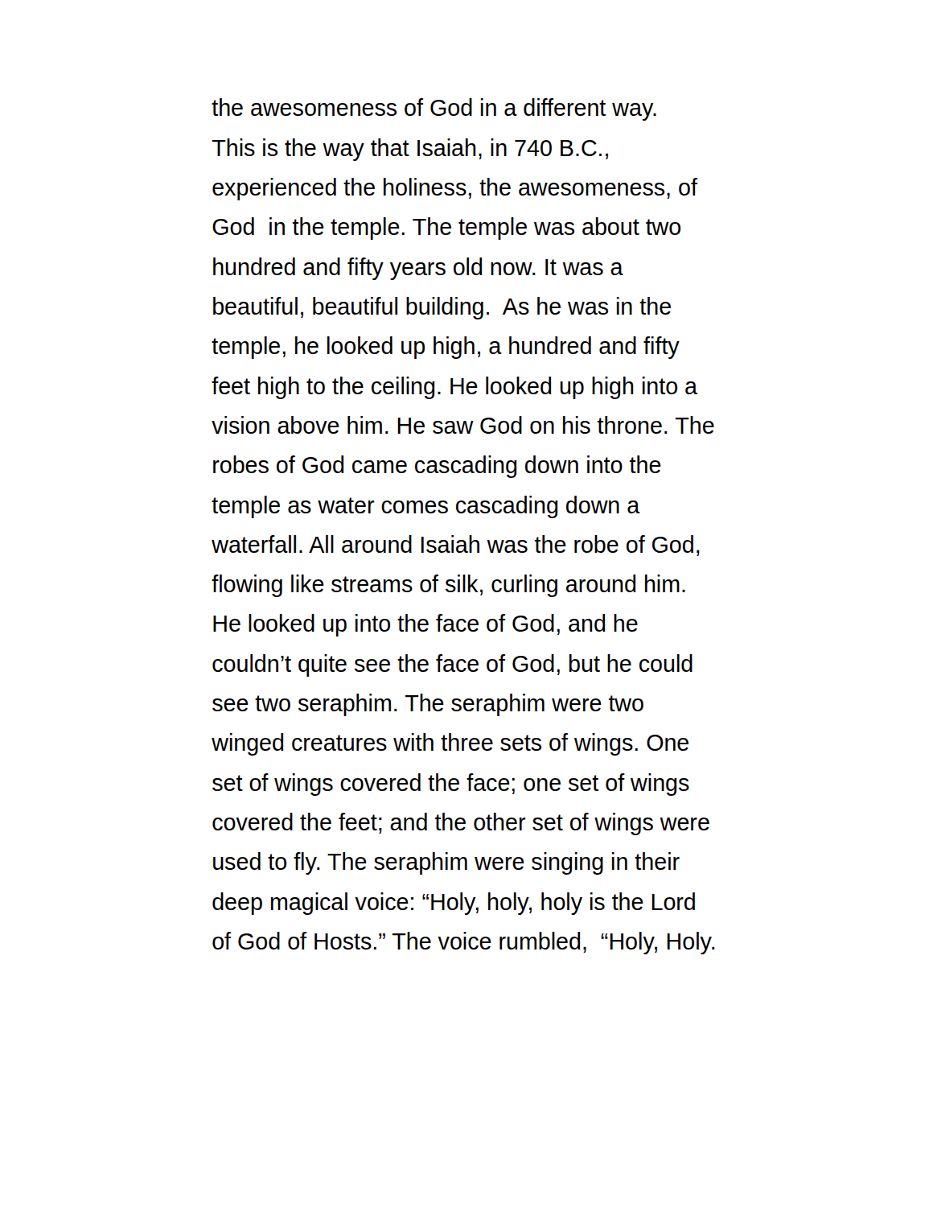the awesomeness of God in a different way.
This is the way that Isaiah, in 740 B.C., experienced the holiness, the awesomeness, of God in the temple. The temple was about two hundred and fifty years old now. It was a beautiful, beautiful building. As he was in the temple, he looked up high, a hundred and fifty feet high to the ceiling. He looked up high into a vision above him. He saw God on his throne. The robes of God came cascading down into the temple as water comes cascading down a waterfall. All around Isaiah was the robe of God, flowing like streams of silk, curling around him. He looked up into the face of God, and he couldn’t quite see the face of God, but he could see two seraphim. The seraphim were two winged creatures with three sets of wings. One set of wings covered the face; one set of wings covered the feet; and the other set of wings were used to fly. The seraphim were singing in their deep magical voice: “Holy, holy, holy is the Lord of God of Hosts.” The voice rumbled, “Holy, Holy.